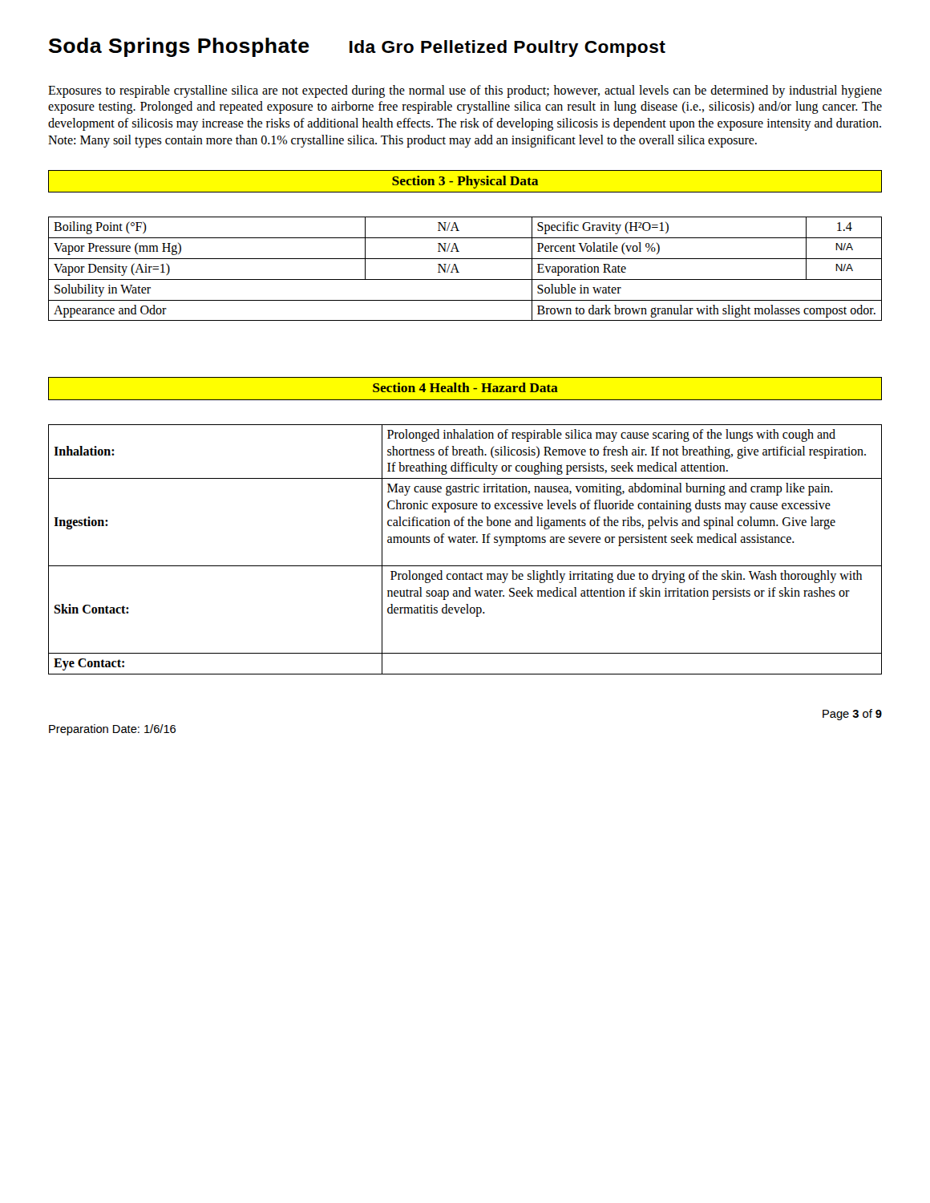Soda Springs Phosphate Ida Gro Pelletized Poultry Compost
Exposures to respirable crystalline silica are not expected during the normal use of this product; however, actual levels can be determined by industrial hygiene exposure testing. Prolonged and repeated exposure to airborne free respirable crystalline silica can result in lung disease (i.e., silicosis) and/or lung cancer. The development of silicosis may increase the risks of additional health effects. The risk of developing silicosis is dependent upon the exposure intensity and duration. Note: Many soil types contain more than 0.1% crystalline silica. This product may add an insignificant level to the overall silica exposure.
Section 3 - Physical Data
| Boiling Point (°F) | N/A | Specific Gravity (H²O=1) | 1.4 |
| Vapor Pressure (mm Hg) | N/A | Percent Volatile (vol %) | N/A |
| Vapor Density (Air=1) | N/A | Evaporation Rate | N/A |
| Solubility in Water | Soluble in water |
| Appearance and Odor | Brown to dark brown granular with slight molasses compost odor. |
Section 4 Health - Hazard Data
| Inhalation: | Prolonged inhalation of respirable silica may cause scaring of the lungs with cough and shortness of breath. (silicosis) Remove to fresh air. If not breathing, give artificial respiration. If breathing difficulty or coughing persists, seek medical attention. |
| Ingestion: | May cause gastric irritation, nausea, vomiting, abdominal burning and cramp like pain. Chronic exposure to excessive levels of fluoride containing dusts may cause excessive calcification of the bone and ligaments of the ribs, pelvis and spinal column. Give large amounts of water. If symptoms are severe or persistent seek medical assistance. |
| Skin Contact: | Prolonged contact may be slightly irritating due to drying of the skin. Wash thoroughly with neutral soap and water. Seek medical attention if skin irritation persists or if skin rashes or dermatitis develop. |
| Eye Contact: | |
Page 3 of 9
Preparation Date: 1/6/16